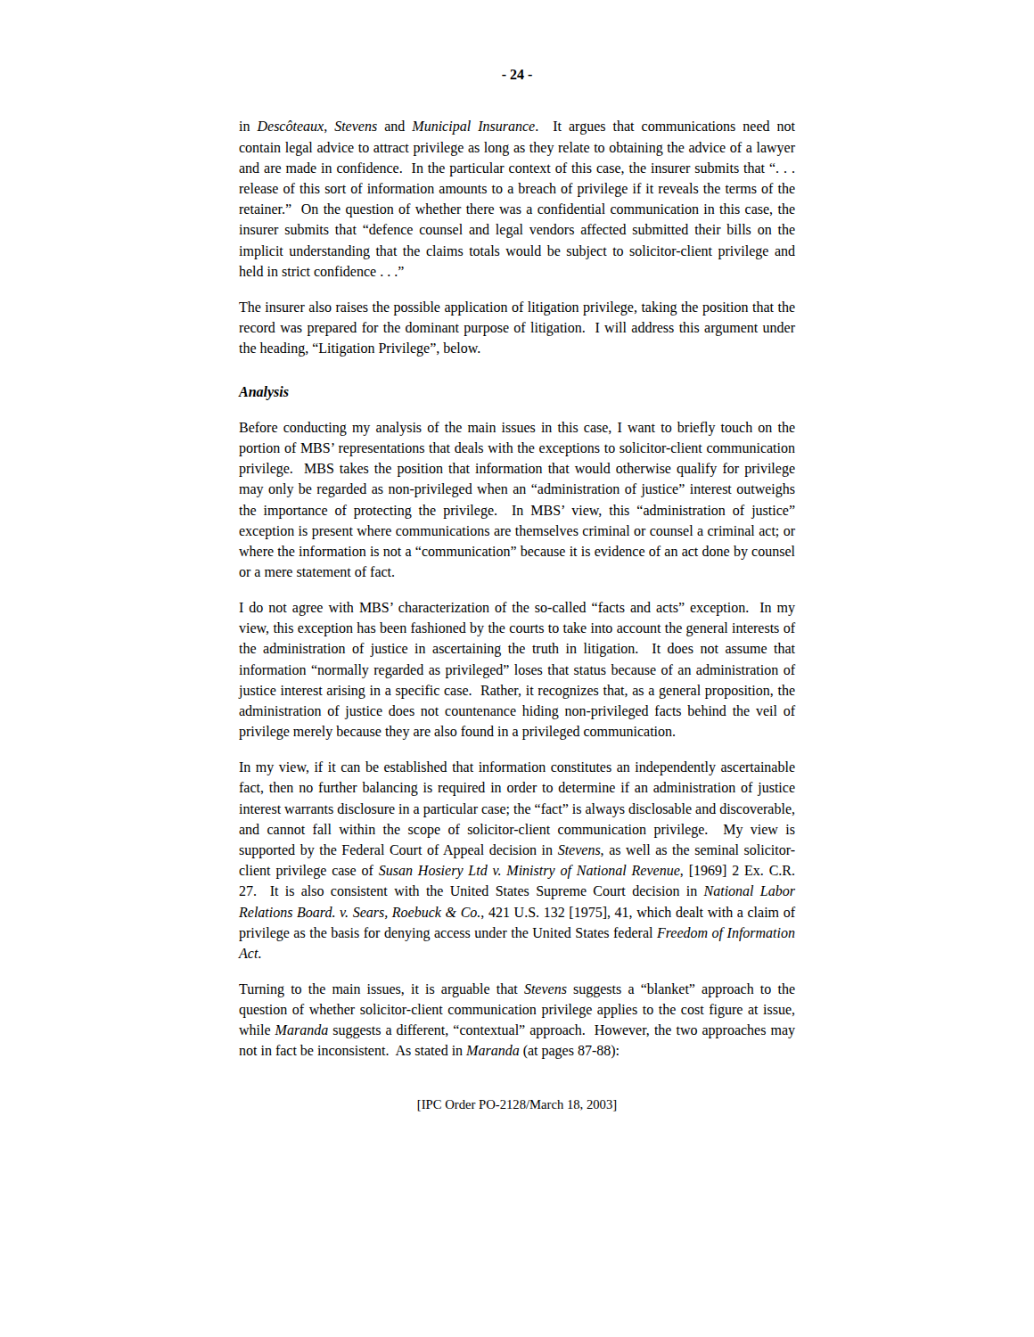- 24 -
in Descôteaux, Stevens and Municipal Insurance. It argues that communications need not contain legal advice to attract privilege as long as they relate to obtaining the advice of a lawyer and are made in confidence. In the particular context of this case, the insurer submits that “. . . release of this sort of information amounts to a breach of privilege if it reveals the terms of the retainer.” On the question of whether there was a confidential communication in this case, the insurer submits that “defence counsel and legal vendors affected submitted their bills on the implicit understanding that the claims totals would be subject to solicitor-client privilege and held in strict confidence . . .”
The insurer also raises the possible application of litigation privilege, taking the position that the record was prepared for the dominant purpose of litigation. I will address this argument under the heading, “Litigation Privilege”, below.
Analysis
Before conducting my analysis of the main issues in this case, I want to briefly touch on the portion of MBS’ representations that deals with the exceptions to solicitor-client communication privilege. MBS takes the position that information that would otherwise qualify for privilege may only be regarded as non-privileged when an “administration of justice” interest outweighs the importance of protecting the privilege. In MBS’ view, this “administration of justice” exception is present where communications are themselves criminal or counsel a criminal act; or where the information is not a “communication” because it is evidence of an act done by counsel or a mere statement of fact.
I do not agree with MBS’ characterization of the so-called “facts and acts” exception. In my view, this exception has been fashioned by the courts to take into account the general interests of the administration of justice in ascertaining the truth in litigation. It does not assume that information “normally regarded as privileged” loses that status because of an administration of justice interest arising in a specific case. Rather, it recognizes that, as a general proposition, the administration of justice does not countenance hiding non-privileged facts behind the veil of privilege merely because they are also found in a privileged communication.
In my view, if it can be established that information constitutes an independently ascertainable fact, then no further balancing is required in order to determine if an administration of justice interest warrants disclosure in a particular case; the “fact” is always disclosable and discoverable, and cannot fall within the scope of solicitor-client communication privilege. My view is supported by the Federal Court of Appeal decision in Stevens, as well as the seminal solicitor-client privilege case of Susan Hosiery Ltd v. Ministry of National Revenue, [1969] 2 Ex. C.R. 27. It is also consistent with the United States Supreme Court decision in National Labor Relations Board. v. Sears, Roebuck & Co., 421 U.S. 132 [1975], 41, which dealt with a claim of privilege as the basis for denying access under the United States federal Freedom of Information Act.
Turning to the main issues, it is arguable that Stevens suggests a “blanket” approach to the question of whether solicitor-client communication privilege applies to the cost figure at issue, while Maranda suggests a different, “contextual” approach. However, the two approaches may not in fact be inconsistent. As stated in Maranda (at pages 87-88):
[IPC Order PO-2128/March 18, 2003]